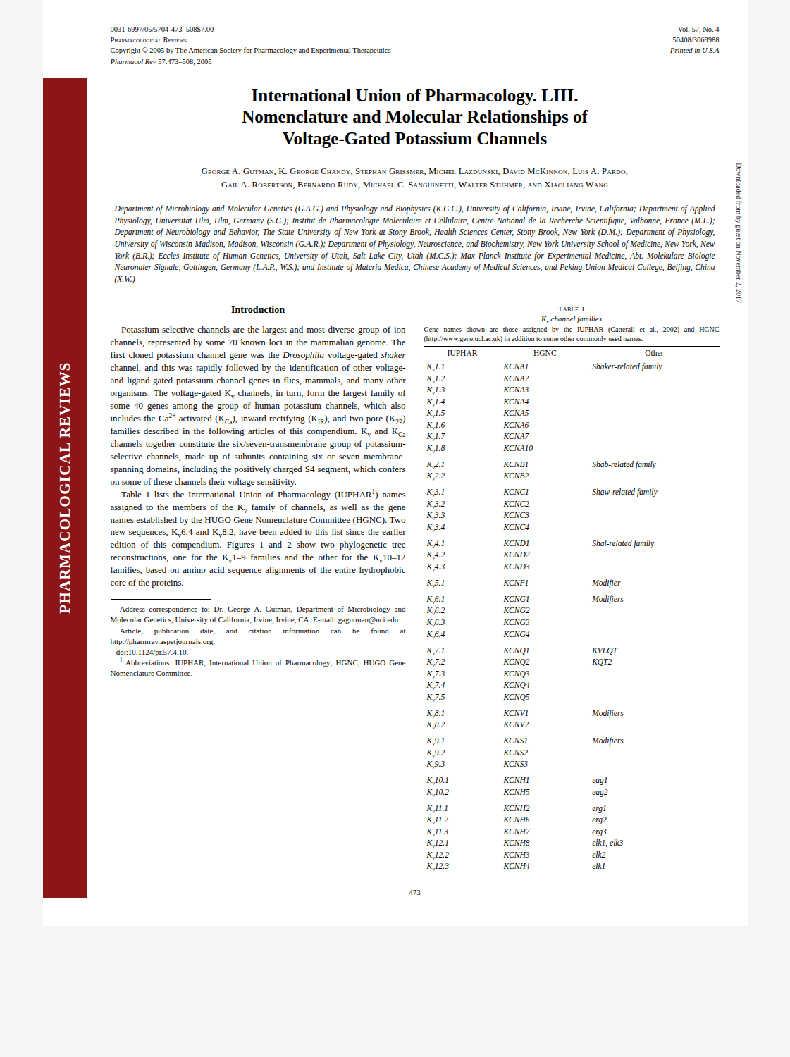PHARMACOLOGICAL REVIEWS
Downloaded from by guest on November 2, 2017
0031-6997/05/5704-473–508$7.00
Pharmacological Reviews
Copyright © 2005 by The American Society for Pharmacology and Experimental Therapeutics
Pharmacol Rev 57:473–508, 2005
Vol. 57, No. 4
50408/3069988
Printed in U.S.A
International Union of Pharmacology. LIII.
Nomenclature and Molecular Relationships of
Voltage-Gated Potassium Channels
George A. Gutman, K. George Chandy, Stephan Grissmer, Michel Lazdunski, David McKinnon, Luis A. Pardo,
Gail A. Robertson, Bernardo Rudy, Michael C. Sanguinetti, Walter Stuhmer, and Xiaoliang Wang
Department of Microbiology and Molecular Genetics (G.A.G.) and Physiology and Biophysics (K.G.C.), University of California, Irvine, Irvine, California; Department of Applied Physiology, Universitat Ulm, Ulm, Germany (S.G.); Institut de Pharmacologie Moleculaire et Cellulaire, Centre National de la Recherche Scientifique, Valbonne, France (M.L.); Department of Neurobiology and Behavior, The State University of New York at Stony Brook, Health Sciences Center, Stony Brook, New York (D.M.); Department of Physiology, University of Wisconsin-Madison, Madison, Wisconsin (G.A.R.); Department of Physiology, Neuroscience, and Biochemistry, New York University School of Medicine, New York, New York (B.R.); Eccles Institute of Human Genetics, University of Utah, Salt Lake City, Utah (M.C.S.); Max Planck Institute for Experimental Medicine, Abt. Molekulare Biologie Neuronaler Signale, Gottingen, Germany (L.A.P., W.S.); and Institute of Materia Medica, Chinese Academy of Medical Sciences, and Peking Union Medical College, Beijing, China (X.W.)
Introduction
Potassium-selective channels are the largest and most diverse group of ion channels, represented by some 70 known loci in the mammalian genome. The first cloned potassium channel gene was the Drosophila voltage-gated shaker channel, and this was rapidly followed by the identification of other voltage- and ligand-gated potassium channel genes in flies, mammals, and many other organisms. The voltage-gated Kv channels, in turn, form the largest family of some 40 genes among the group of human potassium channels, which also includes the Ca2+-activated (KCa), inward-rectifying (KIR), and two-pore (K2P) families described in the following articles of this compendium. Kv and KCa channels together constitute the six/seven-transmembrane group of potassium-selective channels, made up of subunits containing six or seven membrane-spanning domains, including the positively charged S4 segment, which confers on some of these channels their voltage sensitivity.
Table 1 lists the International Union of Pharmacology (IUPHAR1) names assigned to the members of the Kv family of channels, as well as the gene names established by the HUGO Gene Nomenclature Committee (HGNC). Two new sequences, Kv6.4 and Kv8.2, have been added to this list since the earlier edition of this compendium. Figures 1 and 2 show two phylogenetic tree reconstructions, one for the Kv1–9 families and the other for the Kv10–12 families, based on amino acid sequence alignments of the entire hydrophobic core of the proteins.
Address correspondence to: Dr. George A. Gutman, Department of Microbiology and Molecular Genetics, University of California, Irvine, Irvine, CA. E-mail: gagutman@uci.edu
Article, publication date, and citation information can be found at http://pharmrev.aspetjournals.org.
doi:10.1124/pr.57.4.10.
1 Abbreviations: IUPHAR, International Union of Pharmacology; HGNC, HUGO Gene Nomenclature Committee.
Table 1
Kv channel families
Gene names shown are those assigned by the IUPHAR (Catterall et al., 2002) and HGNC (http://www.gene.ucl.ac.uk) in addition to some other commonly used names.
| IUPHAR | HGNC | Other |
| --- | --- | --- |
| K v 1.1 | KCNA1 | Shaker-related family |
| K v 1.2 | KCNA2 | |
| K v 1.3 | KCNA3 | |
| K v 1.4 | KCNA4 | |
| K v 1.5 | KCNA5 | |
| K v 1.6 | KCNA6 | |
| K v 1.7 | KCNA7 | |
| K v 1.8 | KCNA10 | |
| K v 2.1 | KCNB1 | Shab-related family |
| K v 2.2 | KCNB2 | |
| K v 3.1 | KCNC1 | Shaw-related family |
| K v 3.2 | KCNC2 | |
| K v 3.3 | KCNC3 | |
| K v 3.4 | KCNC4 | |
| K v 4.1 | KCND1 | Shal-related family |
| K v 4.2 | KCND2 | |
| K v 4.3 | KCND3 | |
| K v 5.1 | KCNF1 | Modifier |
| K v 6.1 | KCNG1 | Modifiers |
| K v 6.2 | KCNG2 | |
| K v 6.3 | KCNG3 | |
| K v 6.4 | KCNG4 | |
| K v 7.1 | KCNQ1 | KVLQT |
| K v 7.2 | KCNQ2 | KQT2 |
| K v 7.3 | KCNQ3 | |
| K v 7.4 | KCNQ4 | |
| K v 7.5 | KCNQ5 | |
| K v 8.1 | KCNV1 | Modifiers |
| K v 8.2 | KCNV2 | |
| K v 9.1 | KCNS1 | Modifiers |
| K v 9.2 | KCNS2 | |
| K v 9.3 | KCNS3 | |
| K v 10.1 | KCNH1 | eag1 |
| K v 10.2 | KCNH5 | eag2 |
| K v 11.1 | KCNH2 | erg1 |
| K v 11.2 | KCNH6 | erg2 |
| K v 11.3 | KCNH7 | erg3 |
| K v 12.1 | KCNH8 | elk1, elk3 |
| K v 12.2 | KCNH3 | elk2 |
| K v 12.3 | KCNH4 | elk1 |
473